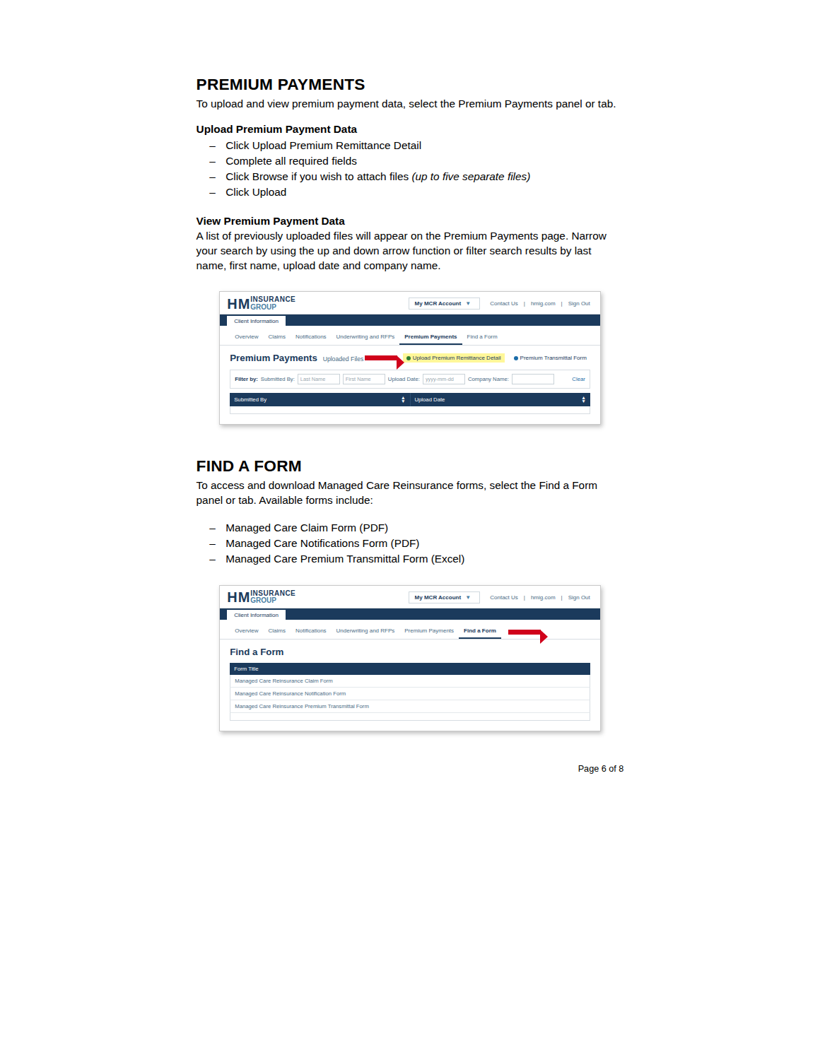PREMIUM PAYMENTS
To upload and view premium payment data, select the Premium Payments panel or tab.
Upload Premium Payment Data
Click Upload Premium Remittance Detail
Complete all required fields
Click Browse if you wish to attach files (up to five separate files)
Click Upload
View Premium Payment Data
A list of previously uploaded files will appear on the Premium Payments page. Narrow your search by using the up and down arrow function or filter search results by last name, first name, upload date and company name.
HM INSURANCE
GROUP
My MCR Account ▼
Contact Us|hmig.com|Sign Out
Client Information
Overview
Claims
Notifications
Underwriting and RFPs
Premium Payments
Find a Form
Premium Payments Uploaded Files
Upload Premium Remittance Detail Premium Transmittal Form
Filter by: Submitted By: Upload Date: Company Name: Clear
Submitted By▲
▼
Upload Date▲
▼
FIND A FORM
To access and download Managed Care Reinsurance forms, select the Find a Form panel or tab. Available forms include:
Managed Care Claim Form (PDF)
Managed Care Notifications Form (PDF)
Managed Care Premium Transmittal Form (Excel)
HM INSURANCE
GROUP
My MCR Account ▼
Contact Us|hmig.com|Sign Out
Client Information
Overview
Claims
Notifications
Underwriting and RFPs
Premium Payments
Find a Form
Find a Form
Form Title
Managed Care Reinsurance Claim Form
Managed Care Reinsurance Notification Form
Managed Care Reinsurance Premium Transmittal Form
Page 6 of 8